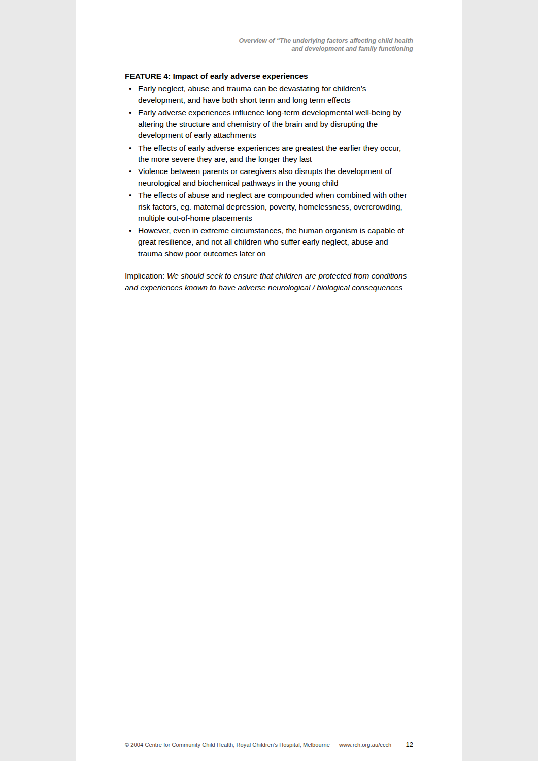Overview of “The underlying factors affecting child health
and development and family functioning
FEATURE 4: Impact of early adverse experiences
Early neglect, abuse and trauma can be devastating for children’s development, and have both short term and long term effects
Early adverse experiences influence long-term developmental well-being by altering the structure and chemistry of the brain and by disrupting the development of early attachments
The effects of early adverse experiences are greatest the earlier they occur, the more severe they are, and the longer they last
Violence between parents or caregivers also disrupts the development of neurological and biochemical pathways in the young child
The effects of abuse and neglect are compounded when combined with other risk factors, eg. maternal depression, poverty, homelessness, overcrowding, multiple out-of-home placements
However, even in extreme circumstances, the human organism is capable of great resilience, and not all children who suffer early neglect, abuse and trauma show poor outcomes later on
Implication: We should seek to ensure that children are protected from conditions and experiences known to have adverse neurological / biological consequences
© 2004 Centre for Community Child Health, Royal Children’s Hospital, Melbournewww.rch.org.au/ccch 12